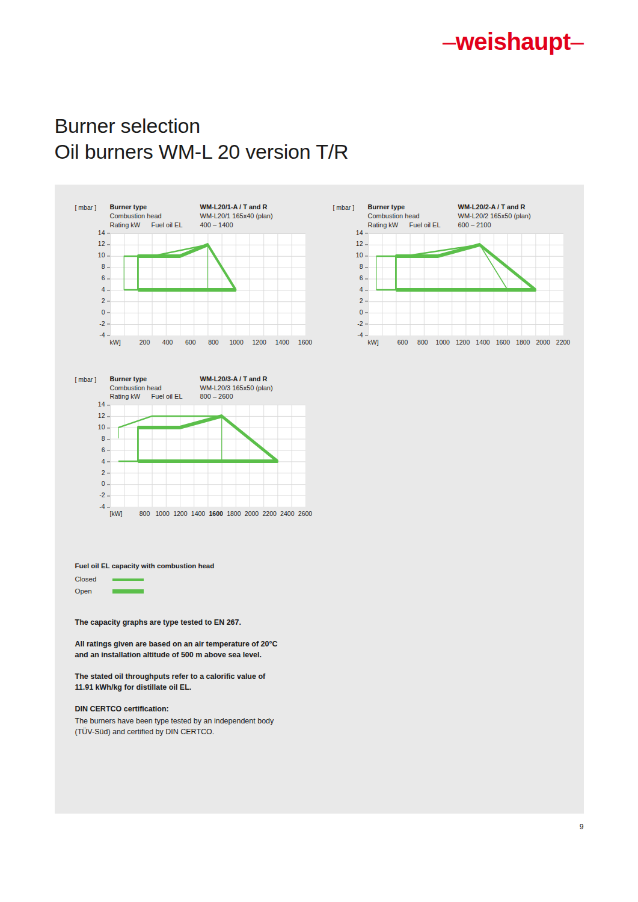–weishaupt–
Burner selection
Oil burners WM-L 20 version T/R
[ mbar ]
Burner type Combustion head Rating kW Fuel oil EL
WM-L20/1-A / T and R WM-L20/1 165x40 (plan) 400 – 1400
14
12
10
8
6
4
2
0
-2
-4
kW]
200 400 600 800 1000 1200 1400 1600
[ mbar ]
Burner type Combustion head Rating kW Fuel oil EL
WM-L20/2-A / T and R WM-L20/2 165x50 (plan) 600 – 2100
14
12
10
8
6
4
2
0
-2
-4
kW]
600 800 1000 1200 1400 1600 1800 2000 2200
[ mbar ]
Burner type Combustion head Rating kW Fuel oil EL
WM-L20/3-A / T and R WM-L20/3 165x50 (plan) 800 – 2600
14
12
10
8
6
4
2
0
-2
-4
[kW]
800 1000 1200 1400 1600 1800 2000 2200 2400 2600
Fuel oil EL capacity with combustion head
Closed
Open
The capacity graphs are type tested to EN 267.
All ratings given are based on an air temperature of 20°C
and an installation altitude of 500 m above sea level.
The stated oil throughputs refer to a calorific value of
11.91 kWh/kg for distillate oil EL.
DIN CERTCO certification:
The burners have been type tested by an independent body
(TÜV-Süd) and certified by DIN CERTCO.
9